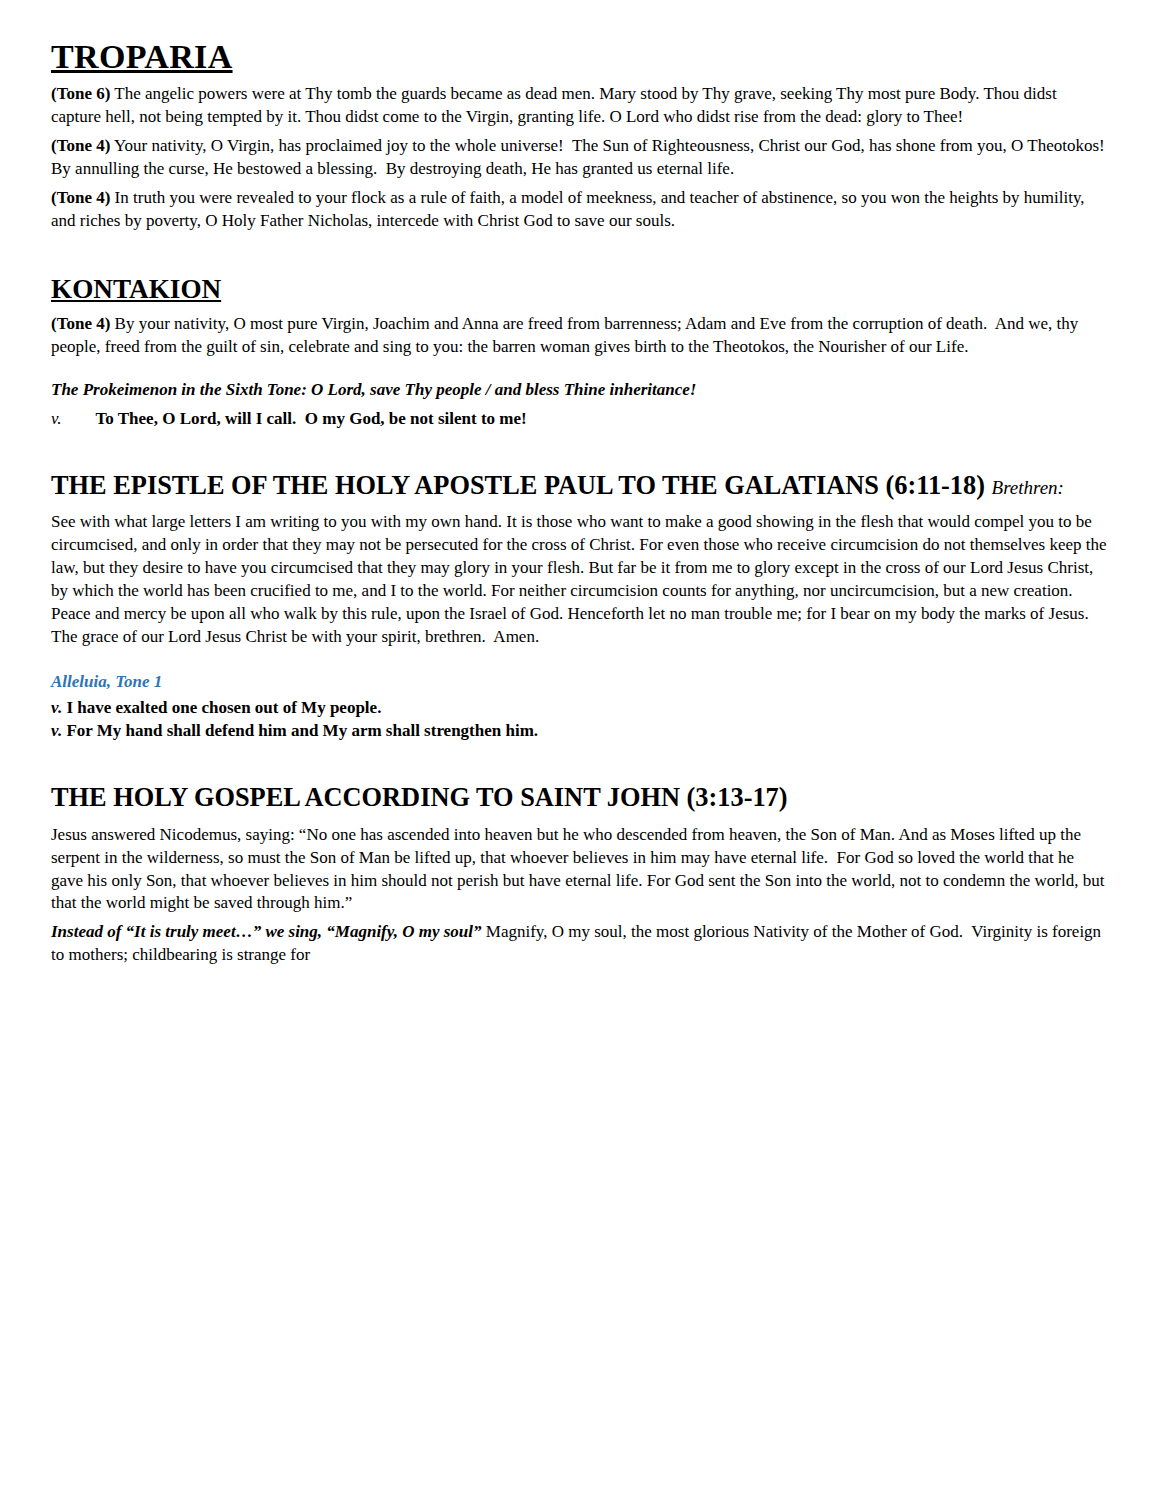TROPARIA
(Tone 6) The angelic powers were at Thy tomb the guards became as dead men. Mary stood by Thy grave, seeking Thy most pure Body. Thou didst capture hell, not being tempted by it. Thou didst come to the Virgin, granting life. O Lord who didst rise from the dead: glory to Thee!
(Tone 4) Your nativity, O Virgin, has proclaimed joy to the whole universe! The Sun of Righteousness, Christ our God, has shone from you, O Theotokos! By annulling the curse, He bestowed a blessing. By destroying death, He has granted us eternal life.
(Tone 4) In truth you were revealed to your flock as a rule of faith, a model of meekness, and teacher of abstinence, so you won the heights by humility, and riches by poverty, O Holy Father Nicholas, intercede with Christ God to save our souls.
KONTAKION
(Tone 4) By your nativity, O most pure Virgin, Joachim and Anna are freed from barrenness; Adam and Eve from the corruption of death. And we, thy people, freed from the guilt of sin, celebrate and sing to you: the barren woman gives birth to the Theotokos, the Nourisher of our Life.
The Prokeimenon in the Sixth Tone: O Lord, save Thy people / and bless Thine inheritance!
v. To Thee, O Lord, will I call. O my God, be not silent to me!
THE EPISTLE OF THE HOLY APOSTLE PAUL TO THE GALATIANS (6:11-18) Brethren:
See with what large letters I am writing to you with my own hand. It is those who want to make a good showing in the flesh that would compel you to be circumcised, and only in order that they may not be persecuted for the cross of Christ. For even those who receive circumcision do not themselves keep the law, but they desire to have you circumcised that they may glory in your flesh. But far be it from me to glory except in the cross of our Lord Jesus Christ, by which the world has been crucified to me, and I to the world. For neither circumcision counts for anything, nor uncircumcision, but a new creation. Peace and mercy be upon all who walk by this rule, upon the Israel of God. Henceforth let no man trouble me; for I bear on my body the marks of Jesus. The grace of our Lord Jesus Christ be with your spirit, brethren. Amen.
Alleluia, Tone 1
v. I have exalted one chosen out of My people.
v. For My hand shall defend him and My arm shall strengthen him.
THE HOLY GOSPEL ACCORDING TO SAINT JOHN (3:13-17)
Jesus answered Nicodemus, saying: “No one has ascended into heaven but he who descended from heaven, the Son of Man. And as Moses lifted up the serpent in the wilderness, so must the Son of Man be lifted up, that whoever believes in him may have eternal life. For God so loved the world that he gave his only Son, that whoever believes in him should not perish but have eternal life. For God sent the Son into the world, not to condemn the world, but that the world might be saved through him.”
Instead of “It is truly meet…” we sing, “Magnify, O my soul” Magnify, O my soul, the most glorious Nativity of the Mother of God. Virginity is foreign to mothers; childbearing is strange for